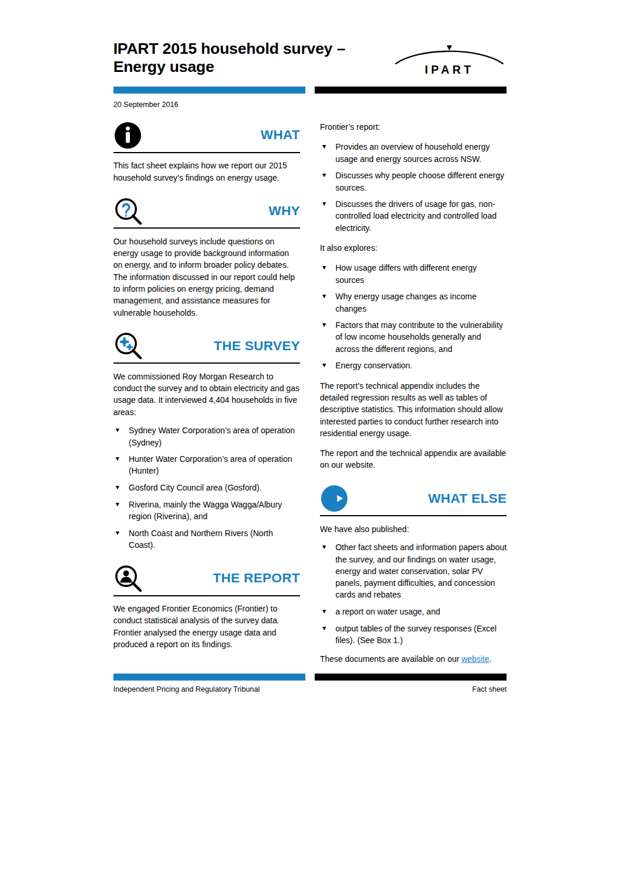IPART 2015 household survey – Energy usage
IPART
20 September 2016
WHAT
This fact sheet explains how we report our 2015 household survey’s findings on energy usage.
WHY
Our household surveys include questions on energy usage to provide background information on energy, and to inform broader policy debates. The information discussed in our report could help to inform policies on energy pricing, demand management, and assistance measures for vulnerable households.
THE SURVEY
We commissioned Roy Morgan Research to conduct the survey and to obtain electricity and gas usage data. It interviewed 4,404 households in five areas:
Sydney Water Corporation’s area of operation (Sydney)
Hunter Water Corporation’s area of operation (Hunter)
Gosford City Council area (Gosford).
Riverina, mainly the Wagga Wagga/Albury region (Riverina), and
North Coast and Northern Rivers (North Coast).
THE REPORT
We engaged Frontier Economics (Frontier) to conduct statistical analysis of the survey data. Frontier analysed the energy usage data and produced a report on its findings.
Frontier’s report:
Provides an overview of household energy usage and energy sources across NSW.
Discusses why people choose different energy sources.
Discusses the drivers of usage for gas, non-controlled load electricity and controlled load electricity.
It also explores:
How usage differs with different energy sources
Why energy usage changes as income changes
Factors that may contribute to the vulnerability of low income households generally and across the different regions, and
Energy conservation.
The report’s technical appendix includes the detailed regression results as well as tables of descriptive statistics. This information should allow interested parties to conduct further research into residential energy usage.
The report and the technical appendix are available on our website.
WHAT ELSE
We have also published:
Other fact sheets and information papers about the survey, and our findings on water usage, energy and water conservation, solar PV panels, payment difficulties, and concession cards and rebates
a report on water usage, and
output tables of the survey responses (Excel files). (See Box 1.)
These documents are available on our website.
Independent Pricing and Regulatory Tribunal Fact sheet